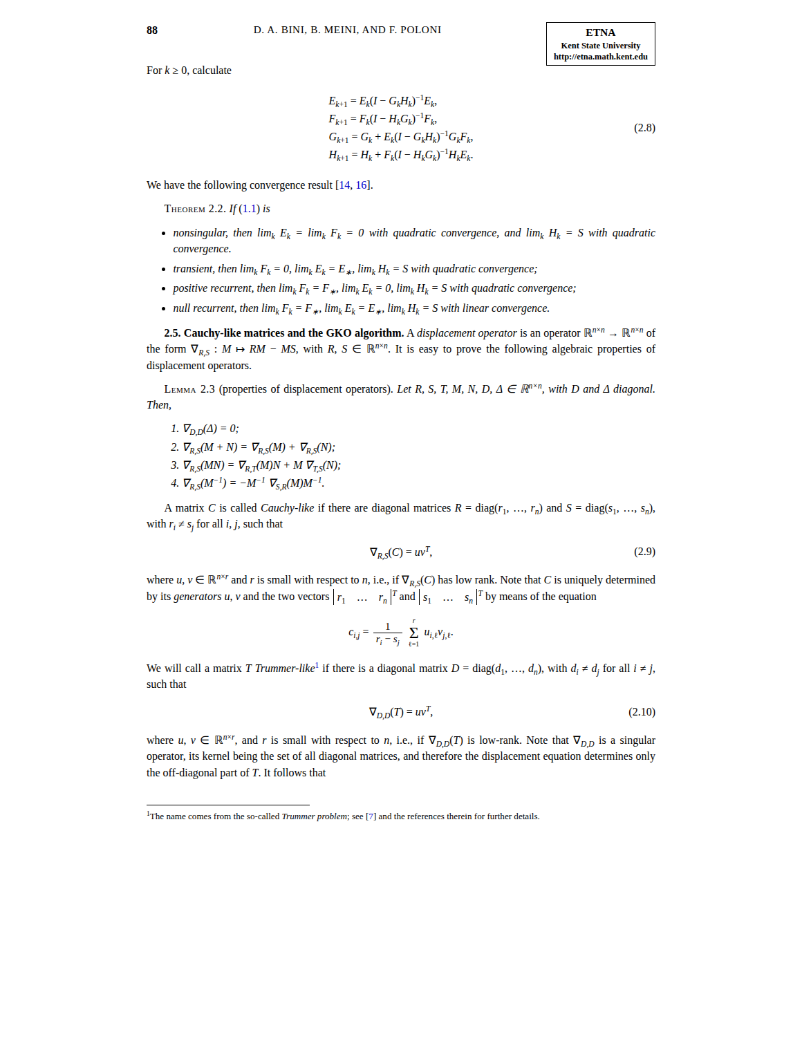ETNA
Kent State University
http://etna.math.kent.edu
88
D. A. BINI, B. MEINI, AND F. POLONI
For k ≥ 0, calculate
Ek+1 = Ek(I − GkHk)−1Ek,
Fk+1 = Fk(I − HkGk)−1Fk,
Gk+1 = Gk + Ek(I − GkHk)−1GkFk,
Hk+1 = Hk + Fk(I − HkGk)−1HkEk.
(2.8)
We have the following convergence result [14, 16].
Theorem 2.2. If (1.1) is
nonsingular, then limk Ek = limk Fk = 0 with quadratic convergence, and limk Hk = S with quadratic convergence.
transient, then limk Fk = 0, limk Ek = E∗, limk Hk = S with quadratic convergence;
positive recurrent, then limk Fk = F∗, limk Ek = 0, limk Hk = S with quadratic convergence;
null recurrent, then limk Fk = F∗, limk Ek = E∗, limk Hk = S with linear convergence.
2.5. Cauchy-like matrices and the GKO algorithm. A displacement operator is an operator ℝn×n → ℝn×n of the form ∇R,S : M ↦ RM − MS, with R, S ∈ ℝn×n. It is easy to prove the following algebraic properties of displacement operators.
Lemma 2.3 (properties of displacement operators). Let R, S, T, M, N, D, Δ ∈ ℝn×n, with D and Δ diagonal. Then,
∇D,D(Δ) = 0;
∇R,S(M + N) = ∇R,S(M) + ∇R,S(N);
∇R,S(MN) = ∇R,T(M)N + M ∇T,S(N);
∇R,S(M−1) = −M−1 ∇S,R(M)M−1.
A matrix C is called Cauchy-like if there are diagonal matrices R = diag(r1, …, rn) and S = diag(s1, …, sn), with ri ≠ sj for all i, j, such that
∇R,S(C) = uvT, (2.9)
where u, v ∈ ℝn×r and r is small with respect to n, i.e., if ∇R,S(C) has low rank. Note that C is uniquely determined by its generators u, v and the two vectors r1 … rnT and s1 … snT by means of the equation
ci,j = 1 ri − sj rΣℓ=1 ui,ℓvj,ℓ.
We will call a matrix T Trummer-like1 if there is a diagonal matrix D = diag(d1, …, dn), with di ≠ dj for all i ≠ j, such that
∇D,D(T) = uvT, (2.10)
where u, v ∈ ℝn×r, and r is small with respect to n, i.e., if ∇D,D(T) is low-rank. Note that ∇D,D is a singular operator, its kernel being the set of all diagonal matrices, and therefore the displacement equation determines only the off-diagonal part of T. It follows that
1The name comes from the so-called Trummer problem; see [7] and the references therein for further details.